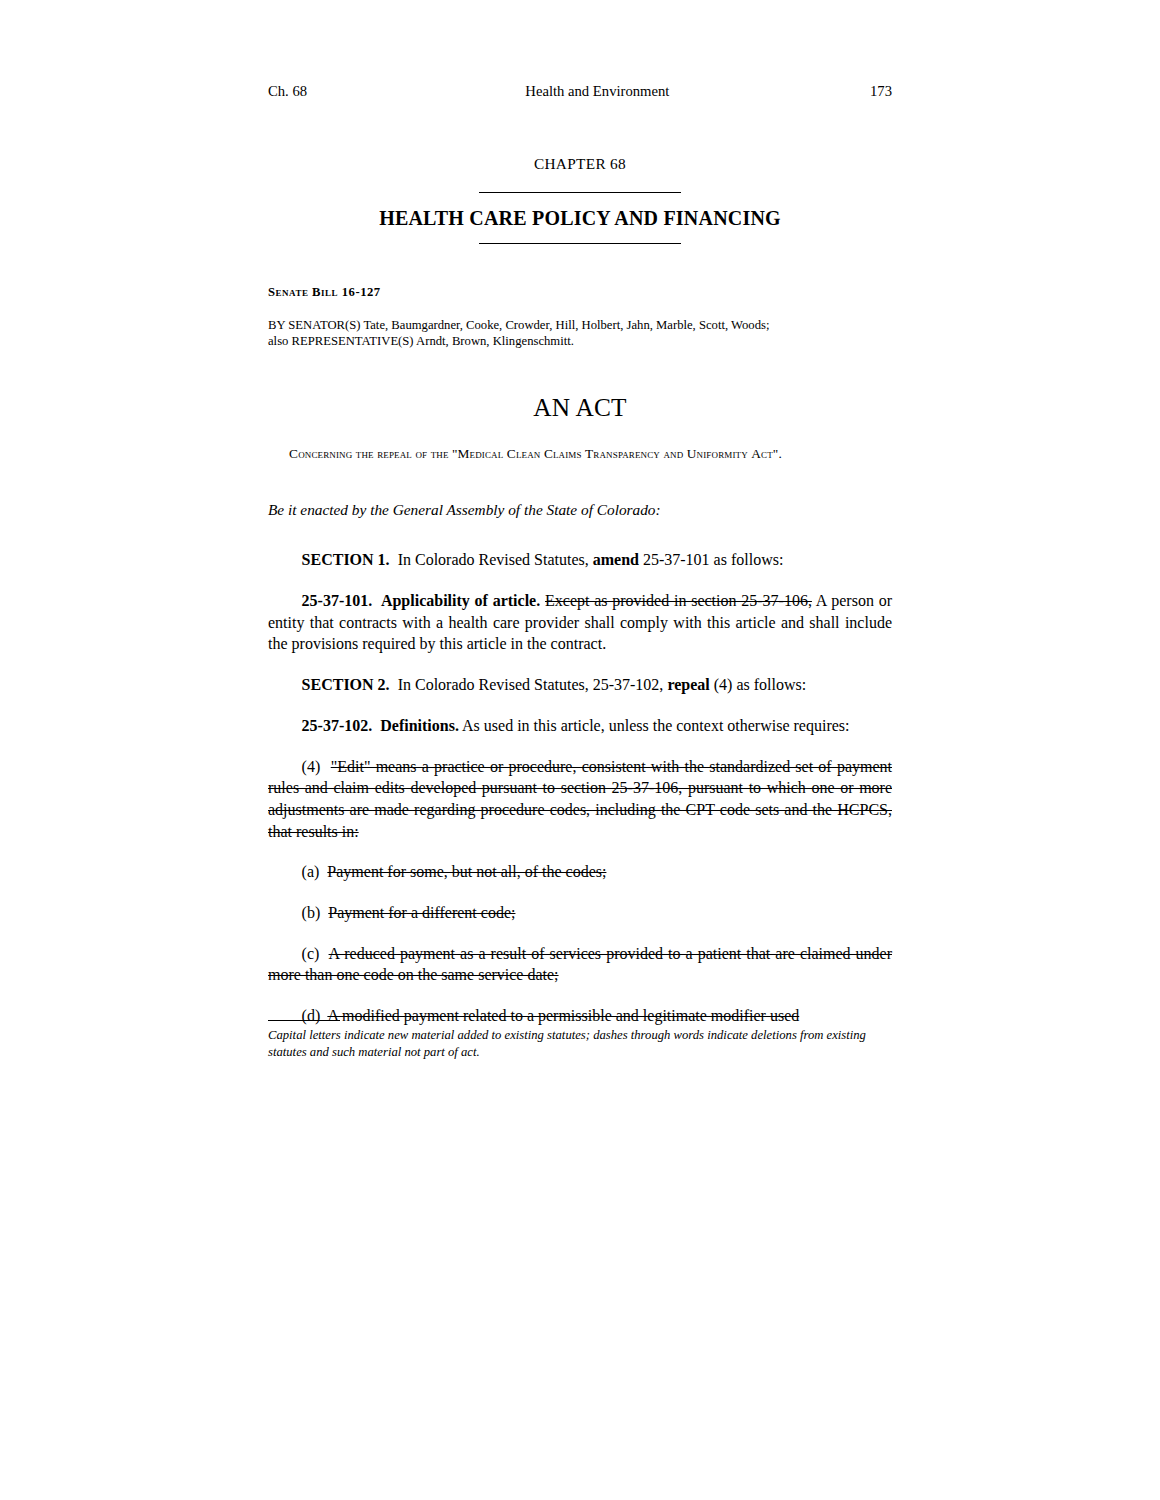Ch. 68 Health and Environment 173
CHAPTER 68
HEALTH CARE POLICY AND FINANCING
Senate Bill 16-127
BY SENATOR(S) Tate, Baumgardner, Cooke, Crowder, Hill, Holbert, Jahn, Marble, Scott, Woods;
also REPRESENTATIVE(S) Arndt, Brown, Klingenschmitt.
AN ACT
Concerning the repeal of the "Medical Clean Claims Transparency and Uniformity Act".
Be it enacted by the General Assembly of the State of Colorado:
SECTION 1. In Colorado Revised Statutes, amend 25-37-101 as follows:
25-37-101. Applicability of article. Except as provided in section 25-37-106, A person or entity that contracts with a health care provider shall comply with this article and shall include the provisions required by this article in the contract.
SECTION 2. In Colorado Revised Statutes, 25-37-102, repeal (4) as follows:
25-37-102. Definitions. As used in this article, unless the context otherwise requires:
(4) "Edit" means a practice or procedure, consistent with the standardized set of payment rules and claim edits developed pursuant to section 25-37-106, pursuant to which one or more adjustments are made regarding procedure codes, including the CPT code sets and the HCPCS, that results in:
(a) Payment for some, but not all, of the codes;
(b) Payment for a different code;
(c) A reduced payment as a result of services provided to a patient that are claimed under more than one code on the same service date;
(d) A modified payment related to a permissible and legitimate modifier used
Capital letters indicate new material added to existing statutes; dashes through words indicate deletions from existing statutes and such material not part of act.